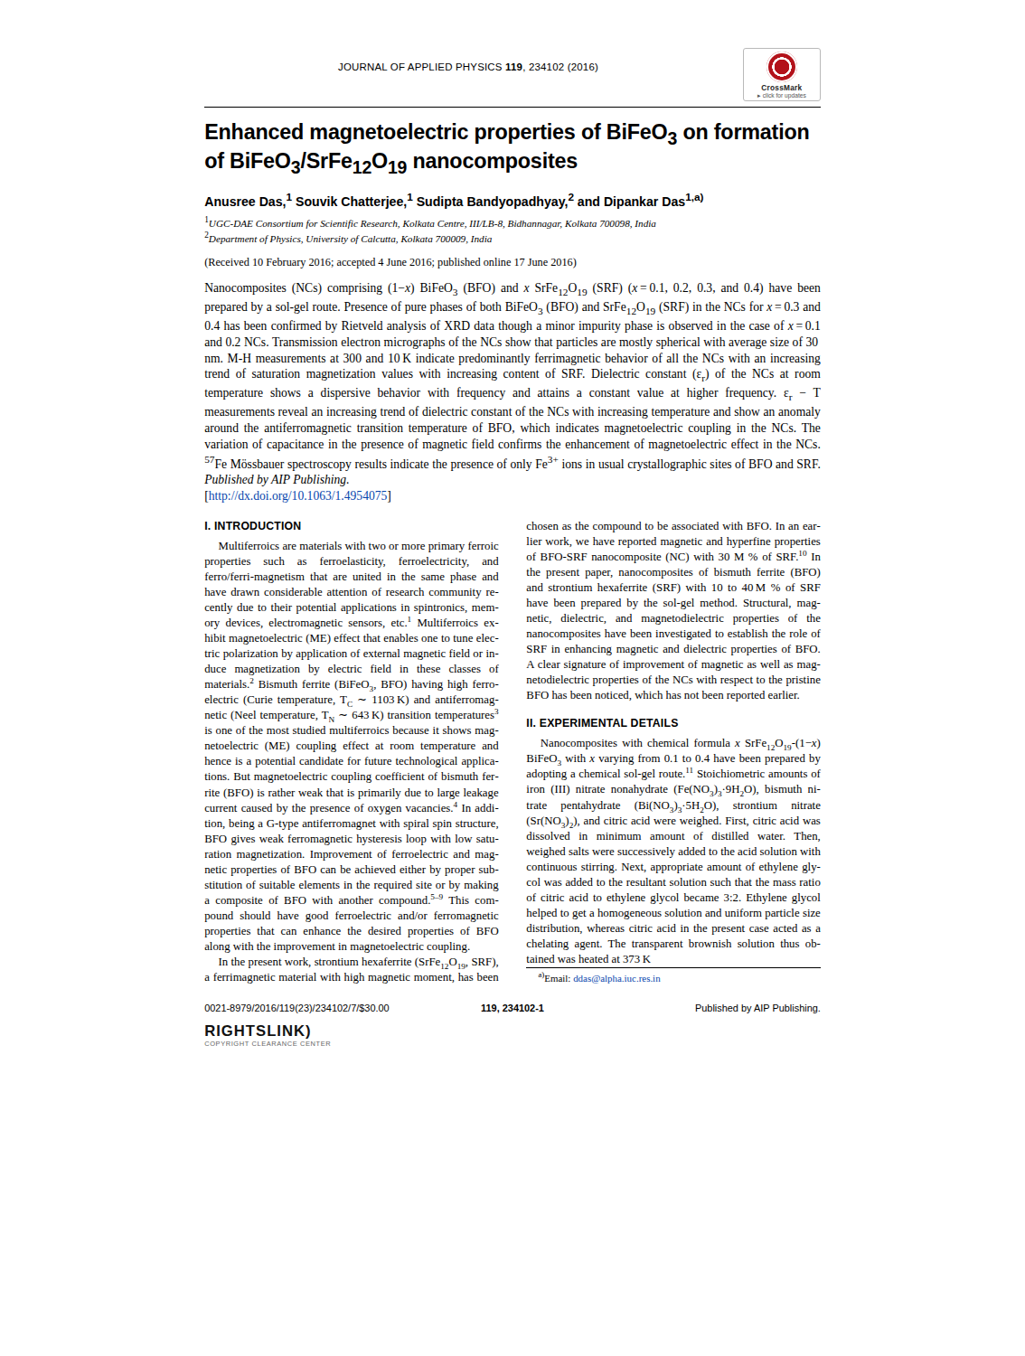JOURNAL OF APPLIED PHYSICS 119, 234102 (2016)
CrossMark ▸ click for updates
Enhanced magnetoelectric properties of BiFeO3 on formation
of BiFeO3/SrFe12O19 nanocomposites
Anusree Das,1 Souvik Chatterjee,1 Sudipta Bandyopadhyay,2 and Dipankar Das1,a)
1UGC-DAE Consortium for Scientific Research, Kolkata Centre, III/LB-8, Bidhannagar, Kolkata 700098, India
2Department of Physics, University of Calcutta, Kolkata 700009, India
(Received 10 February 2016; accepted 4 June 2016; published online 17 June 2016)
Nanocomposites (NCs) comprising (1−x) BiFeO3 (BFO) and x SrFe12O19 (SRF) (x = 0.1, 0.2, 0.3, and 0.4) have been prepared by a sol-gel route. Presence of pure phases of both BiFeO3 (BFO) and SrFe12O19 (SRF) in the NCs for x = 0.3 and 0.4 has been confirmed by Rietveld analysis of XRD data though a minor impurity phase is observed in the case of x = 0.1 and 0.2 NCs. Transmission electron micrographs of the NCs show that particles are mostly spherical with average size of 30 nm. M-H measurements at 300 and 10 K indicate predominantly ferrimagnetic behavior of all the NCs with an increasing trend of saturation magnetization values with increasing content of SRF. Dielectric constant (εr) of the NCs at room temperature shows a dispersive behavior with frequency and attains a constant value at higher frequency. εr − T measurements reveal an increasing trend of dielectric constant of the NCs with increasing temperature and show an anomaly around the antiferromagnetic transition temperature of BFO, which indicates magnetoelectric coupling in the NCs. The variation of capacitance in the presence of magnetic field confirms the enhancement of magnetoelectric effect in the NCs. 57Fe Mössbauer spectroscopy results indicate the presence of only Fe3+ ions in usual crystallographic sites of BFO and SRF. Published by AIP Publishing.
[http://dx.doi.org/10.1063/1.4954075]
I. INTRODUCTION
Multiferroics are materials with two or more primary ferroic properties such as ferroelasticity, ferroelectricity, and ferro/ferri-magnetism that are united in the same phase and have drawn considerable attention of research community recently due to their potential applications in spintronics, memory devices, electromagnetic sensors, etc.1 Multiferroics exhibit magnetoelectric (ME) effect that enables one to tune electric polarization by application of external magnetic field or induce magnetization by electric field in these classes of materials.2 Bismuth ferrite (BiFeO3, BFO) having high ferroelectric (Curie temperature, TC ∼ 1103 K) and antiferromagnetic (Neel temperature, TN ∼ 643 K) transition temperatures3 is one of the most studied multiferroics because it shows magnetoelectric (ME) coupling effect at room temperature and hence is a potential candidate for future technological applications. But magnetoelectric coupling coefficient of bismuth ferrite (BFO) is rather weak that is primarily due to large leakage current caused by the presence of oxygen vacancies.4 In addition, being a G-type antiferromagnet with spiral spin structure, BFO gives weak ferromagnetic hysteresis loop with low saturation magnetization. Improvement of ferroelectric and magnetic properties of BFO can be achieved either by proper substitution of suitable elements in the required site or by making a composite of BFO with another compound.5–9 This compound should have good ferroelectric and/or ferromagnetic properties that can enhance the desired properties of BFO along with the improvement in magnetoelectric coupling.
In the present work, strontium hexaferrite (SrFe12O19, SRF), a ferrimagnetic material with high magnetic moment, has been chosen as the compound to be associated with BFO. In an earlier work, we have reported magnetic and hyperfine properties of BFO-SRF nanocomposite (NC) with 30 M % of SRF.10 In the present paper, nanocomposites of bismuth ferrite (BFO) and strontium hexaferrite (SRF) with 10 to 40 M % of SRF have been prepared by the sol-gel method. Structural, magnetic, dielectric, and magnetodielectric properties of the nanocomposites have been investigated to establish the role of SRF in enhancing magnetic and dielectric properties of BFO. A clear signature of improvement of magnetic as well as magnetodielectric properties of the NCs with respect to the pristine BFO has been noticed, which has not been reported earlier.
II. EXPERIMENTAL DETAILS
Nanocomposites with chemical formula x SrFe12O19-(1−x) BiFeO3 with x varying from 0.1 to 0.4 have been prepared by adopting a chemical sol-gel route.11 Stoichiometric amounts of iron (III) nitrate nonahydrate (Fe(NO3)3·9H2O), bismuth nitrate pentahydrate (Bi(NO3)3·5H2O), strontium nitrate (Sr(NO3)2), and citric acid were weighed. First, citric acid was dissolved in minimum amount of distilled water. Then, weighed salts were successively added to the acid solution with continuous stirring. Next, appropriate amount of ethylene glycol was added to the resultant solution such that the mass ratio of citric acid to ethylene glycol became 3:2. Ethylene glycol helped to get a homogeneous solution and uniform particle size distribution, whereas citric acid in the present case acted as a chelating agent. The transparent brownish solution thus obtained was heated at 373 K
a)Email: ddas@alpha.iuc.res.in
0021-8979/2016/119(23)/234102/7/$30.00
119, 234102-1
Published by AIP Publishing.
RIGHTSLINK)
Copyright Clearance Center